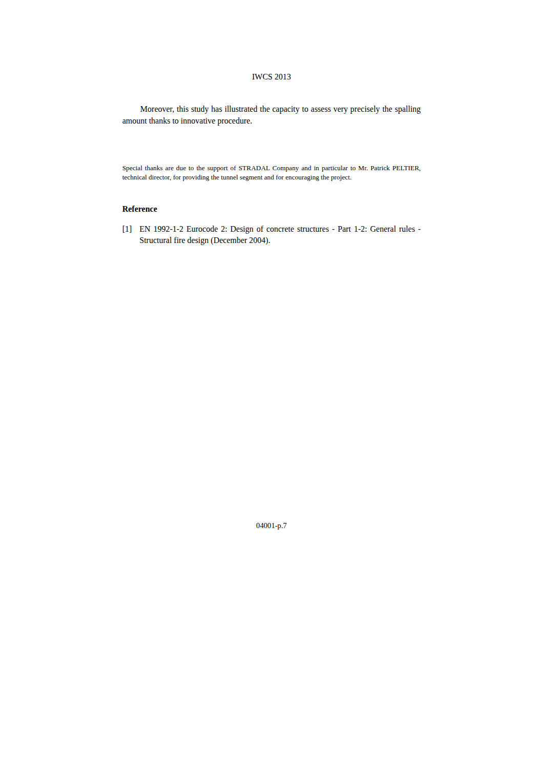IWCS 2013
Moreover, this study has illustrated the capacity to assess very precisely the spalling amount thanks to innovative procedure.
Special thanks are due to the support of STRADAL Company and in particular to Mr. Patrick PELTIER, technical director, for providing the tunnel segment and for encouraging the project.
Reference
[1]
EN 1992-1-2 Eurocode 2: Design of concrete structures - Part 1-2: General rules - Structural fire design (December 2004).
04001-p.7